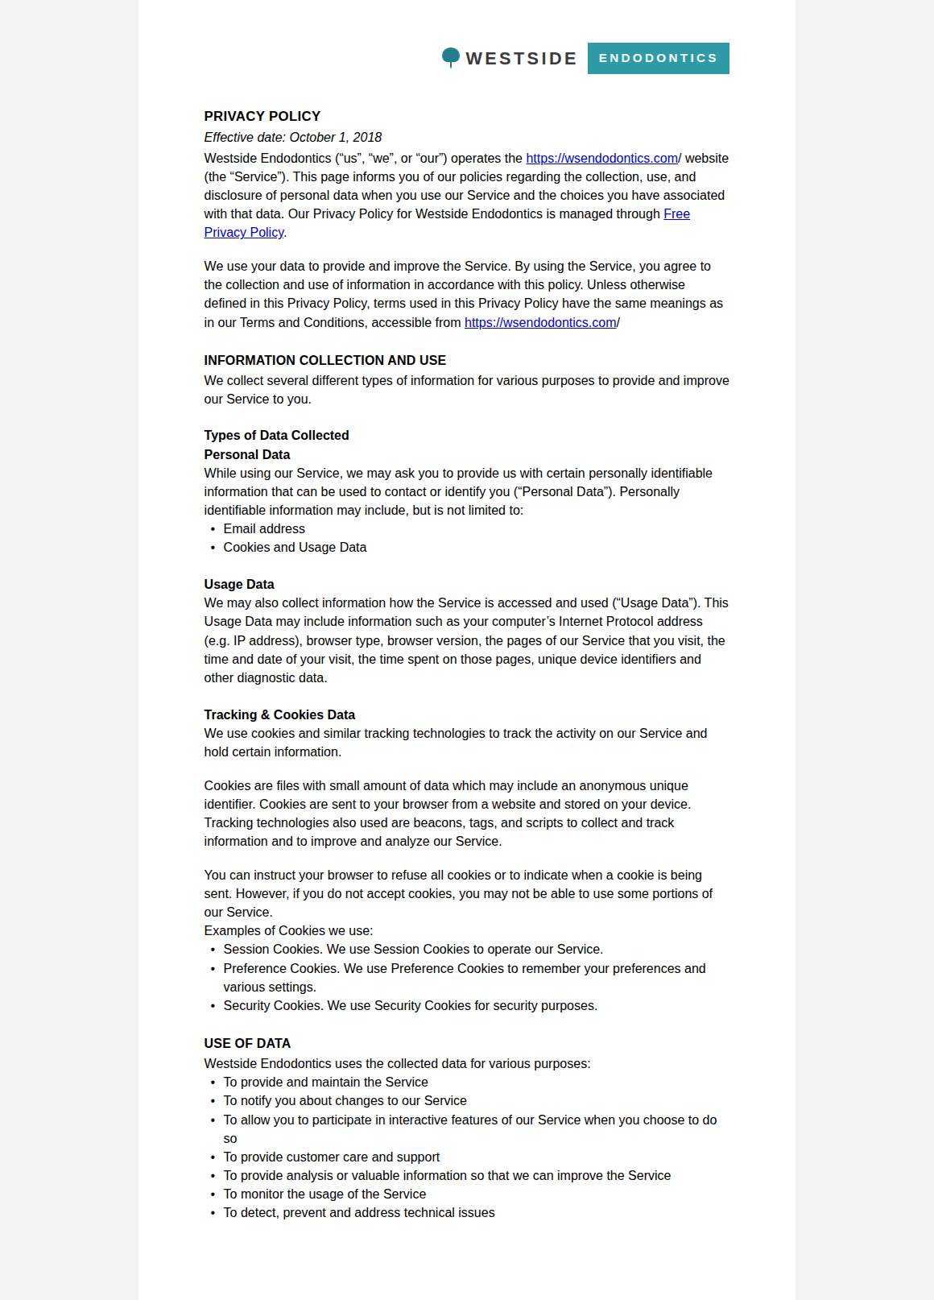WESTSIDE
ENDODONTICS
Privacy Policy
Effective date: October 1, 2018
Westside Endodontics (“us”, “we”, or “our”) operates the https://wsendodontics.com/ website (the “Service”). This page informs you of our policies regarding the collection, use, and disclosure of personal data when you use our Service and the choices you have associated with that data. Our Privacy Policy for Westside Endodontics is managed through Free Privacy Policy.
We use your data to provide and improve the Service. By using the Service, you agree to the collection and use of information in accordance with this policy. Unless otherwise defined in this Privacy Policy, terms used in this Privacy Policy have the same meanings as in our Terms and Conditions, accessible from https://wsendodontics.com/
Information Collection and Use
We collect several different types of information for various purposes to provide and improve our Service to you.
Types of Data Collected
Personal Data
While using our Service, we may ask you to provide us with certain personally identifiable information that can be used to contact or identify you (“Personal Data”). Personally identifiable information may include, but is not limited to:
Email address
Cookies and Usage Data
Usage Data
We may also collect information how the Service is accessed and used (“Usage Data”). This Usage Data may include information such as your computer’s Internet Protocol address (e.g. IP address), browser type, browser version, the pages of our Service that you visit, the time and date of your visit, the time spent on those pages, unique device identifiers and other diagnostic data.
Tracking & Cookies Data
We use cookies and similar tracking technologies to track the activity on our Service and hold certain information.
Cookies are files with small amount of data which may include an anonymous unique identifier. Cookies are sent to your browser from a website and stored on your device. Tracking technologies also used are beacons, tags, and scripts to collect and track information and to improve and analyze our Service.
You can instruct your browser to refuse all cookies or to indicate when a cookie is being sent. However, if you do not accept cookies, you may not be able to use some portions of our Service.
Examples of Cookies we use:
Session Cookies. We use Session Cookies to operate our Service.
Preference Cookies. We use Preference Cookies to remember your preferences and various settings.
Security Cookies. We use Security Cookies for security purposes.
Use of Data
Westside Endodontics uses the collected data for various purposes:
To provide and maintain the Service
To notify you about changes to our Service
To allow you to participate in interactive features of our Service when you choose to do so
To provide customer care and support
To provide analysis or valuable information so that we can improve the Service
To monitor the usage of the Service
To detect, prevent and address technical issues